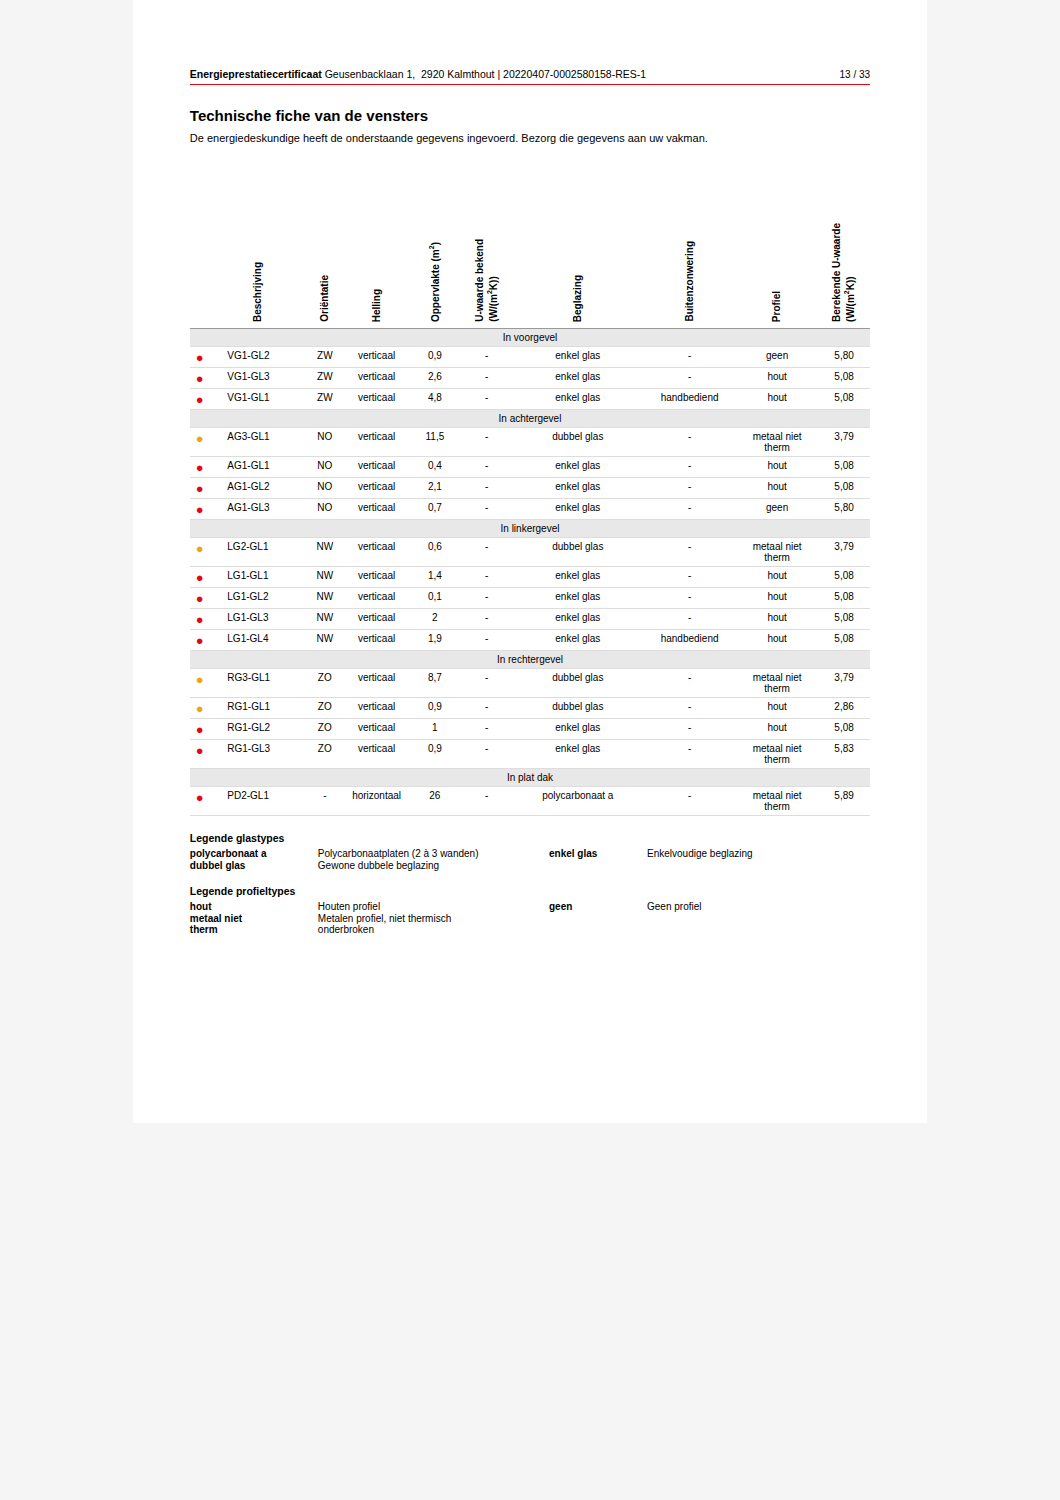Energieprestatiecertificaat Geusenbacklaan 1, 2920 Kalmthout | 20220407-0002580158-RES-1
13 / 33
Technische fiche van de vensters
De energiedeskundige heeft de onderstaande gegevens ingevoerd. Bezorg die gegevens aan uw vakman.
| | Beschrijving | Oriëntatie | Helling | Oppervlakte (m 2 ) | U‑waarde bekend (W/(m 2 K)) | Beglazing | Buitenzonwering | Profiel | Berekende U‑waarde (W/(m 2 K)) |
| --- | --- | --- | --- | --- | --- | --- | --- | --- | --- |
| In voorgevel |
| ● | VG1-GL2 | ZW | verticaal | 0,9 | - | enkel glas | - | geen | 5,80 |
| ● | VG1-GL3 | ZW | verticaal | 2,6 | - | enkel glas | - | hout | 5,08 |
| ● | VG1-GL1 | ZW | verticaal | 4,8 | - | enkel glas | handbediend | hout | 5,08 |
| In achtergevel |
| ● | AG3-GL1 | NO | verticaal | 11,5 | - | dubbel glas | - | metaal niet therm | 3,79 |
| ● | AG1-GL1 | NO | verticaal | 0,4 | - | enkel glas | - | hout | 5,08 |
| ● | AG1-GL2 | NO | verticaal | 2,1 | - | enkel glas | - | hout | 5,08 |
| ● | AG1-GL3 | NO | verticaal | 0,7 | - | enkel glas | - | geen | 5,80 |
| In linkergevel |
| ● | LG2-GL1 | NW | verticaal | 0,6 | - | dubbel glas | - | metaal niet therm | 3,79 |
| ● | LG1-GL1 | NW | verticaal | 1,4 | - | enkel glas | - | hout | 5,08 |
| ● | LG1-GL2 | NW | verticaal | 0,1 | - | enkel glas | - | hout | 5,08 |
| ● | LG1-GL3 | NW | verticaal | 2 | - | enkel glas | - | hout | 5,08 |
| ● | LG1-GL4 | NW | verticaal | 1,9 | - | enkel glas | handbediend | hout | 5,08 |
| In rechtergevel |
| ● | RG3-GL1 | ZO | verticaal | 8,7 | - | dubbel glas | - | metaal niet therm | 3,79 |
| ● | RG1-GL1 | ZO | verticaal | 0,9 | - | dubbel glas | - | hout | 2,86 |
| ● | RG1-GL2 | ZO | verticaal | 1 | - | enkel glas | - | hout | 5,08 |
| ● | RG1-GL3 | ZO | verticaal | 0,9 | - | enkel glas | - | metaal niet therm | 5,83 |
| In plat dak |
| ● | PD2-GL1 | - | horizontaal | 26 | - | polycarbonaat a | - | metaal niet therm | 5,89 |
Legende glastypes
polycarbonaat a
Polycarbonaatplaten (2 à 3 wanden)
enkel glas
Enkelvoudige beglazing
dubbel glas
Gewone dubbele beglazing
Legende profieltypes
hout
Houten profiel
geen
Geen profiel
metaal niet
therm
Metalen profiel, niet thermisch
onderbroken